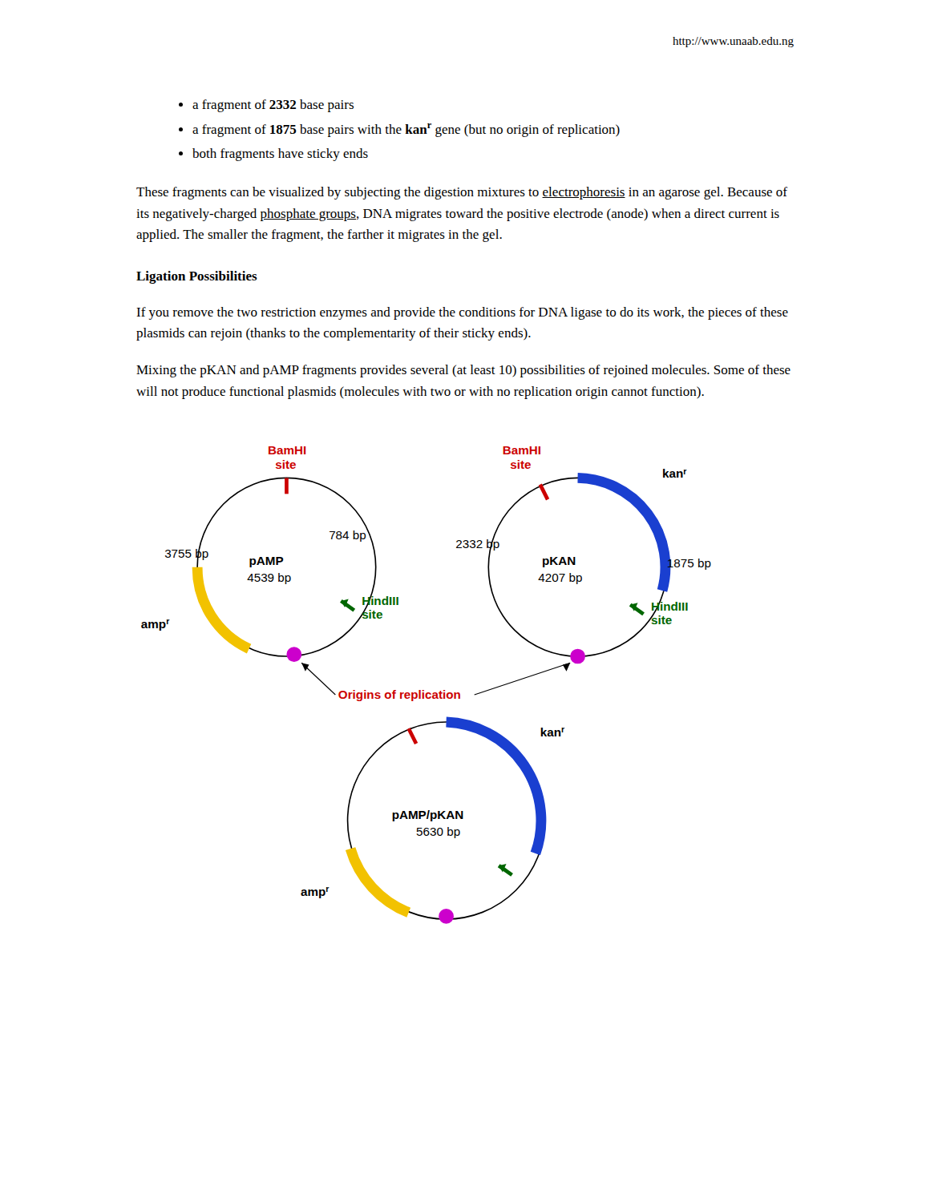http://www.unaab.edu.ng
a fragment of 2332 base pairs
a fragment of 1875 base pairs with the kanr gene (but no origin of replication)
both fragments have sticky ends
These fragments can be visualized by subjecting the digestion mixtures to electrophoresis in an agarose gel. Because of its negatively-charged phosphate groups, DNA migrates toward the positive electrode (anode) when a direct current is applied. The smaller the fragment, the farther it migrates in the gel.
Ligation Possibilities
If you remove the two restriction enzymes and provide the conditions for DNA ligase to do its work, the pieces of these plasmids can rejoin (thanks to the complementarity of their sticky ends).
Mixing the pKAN and pAMP fragments provides several (at least 10) possibilities of rejoined molecules. Some of these will not produce functional plasmids (molecules with two or with no replication origin cannot function).
pAMP 4539 bp 3755 bp 784 bp BamHI site HindIII site ampr pKAN 4207 bp 2332 bp 1875 bp BamHI site HindIII site kanr Origins of replication pAMP/pKAN 5630 bp kanr ampr